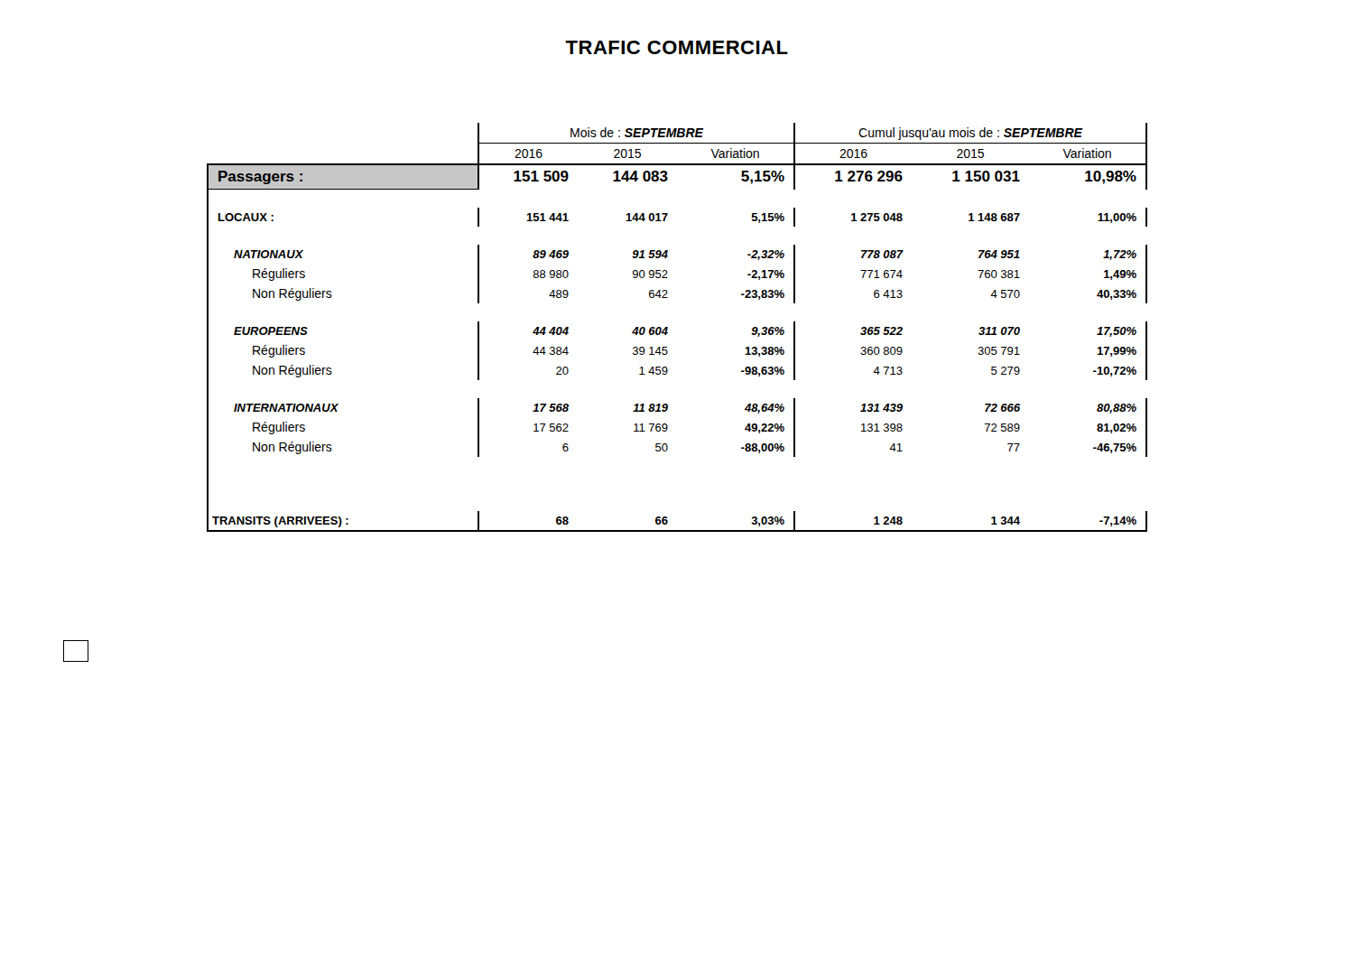TRAFIC COMMERCIAL
| | Mois de : SEPTEMBRE | Cumul jusqu'au mois de : SEPTEMBRE |
| | 2016 | 2015 | Variation | 2016 | 2015 | Variation |
| Passagers : | 151 509 | 144 083 | 5,15% | 1 276 296 | 1 150 031 | 10,98% |
| LOCAUX : | 151 441 | 144 017 | 5,15% | 1 275 048 | 1 148 687 | 11,00% |
| NATIONAUX | 89 469 | 91 594 | -2,32% | 778 087 | 764 951 | 1,72% |
| Réguliers | 88 980 | 90 952 | -2,17% | 771 674 | 760 381 | 1,49% |
| Non Réguliers | 489 | 642 | -23,83% | 6 413 | 4 570 | 40,33% |
| EUROPEENS | 44 404 | 40 604 | 9,36% | 365 522 | 311 070 | 17,50% |
| Réguliers | 44 384 | 39 145 | 13,38% | 360 809 | 305 791 | 17,99% |
| Non Réguliers | 20 | 1 459 | -98,63% | 4 713 | 5 279 | -10,72% |
| INTERNATIONAUX | 17 568 | 11 819 | 48,64% | 131 439 | 72 666 | 80,88% |
| Réguliers | 17 562 | 11 769 | 49,22% | 131 398 | 72 589 | 81,02% |
| Non Réguliers | 6 | 50 | -88,00% | 41 | 77 | -46,75% |
| TRANSITS (ARRIVEES) : | 68 | 66 | 3,03% | 1 248 | 1 344 | -7,14% |